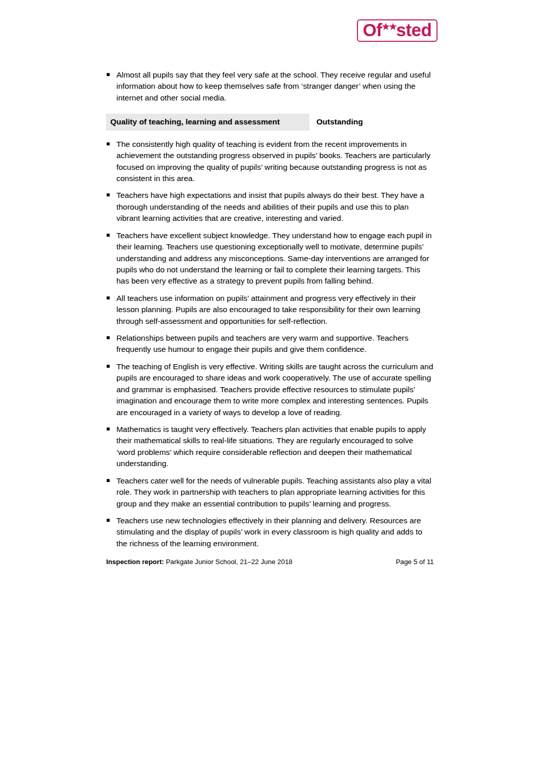Of★★sted
Almost all pupils say that they feel very safe at the school. They receive regular and useful information about how to keep themselves safe from ‘stranger danger’ when using the internet and other social media.
Quality of teaching, learning and assessment
Outstanding
The consistently high quality of teaching is evident from the recent improvements in achievement the outstanding progress observed in pupils’ books. Teachers are particularly focused on improving the quality of pupils’ writing because outstanding progress is not as consistent in this area.
Teachers have high expectations and insist that pupils always do their best. They have a thorough understanding of the needs and abilities of their pupils and use this to plan vibrant learning activities that are creative, interesting and varied.
Teachers have excellent subject knowledge. They understand how to engage each pupil in their learning. Teachers use questioning exceptionally well to motivate, determine pupils’ understanding and address any misconceptions. Same-day interventions are arranged for pupils who do not understand the learning or fail to complete their learning targets. This has been very effective as a strategy to prevent pupils from falling behind.
All teachers use information on pupils’ attainment and progress very effectively in their lesson planning. Pupils are also encouraged to take responsibility for their own learning through self-assessment and opportunities for self-reflection.
Relationships between pupils and teachers are very warm and supportive. Teachers frequently use humour to engage their pupils and give them confidence.
The teaching of English is very effective. Writing skills are taught across the curriculum and pupils are encouraged to share ideas and work cooperatively. The use of accurate spelling and grammar is emphasised. Teachers provide effective resources to stimulate pupils’ imagination and encourage them to write more complex and interesting sentences. Pupils are encouraged in a variety of ways to develop a love of reading.
Mathematics is taught very effectively. Teachers plan activities that enable pupils to apply their mathematical skills to real-life situations. They are regularly encouraged to solve ‘word problems’ which require considerable reflection and deepen their mathematical understanding.
Teachers cater well for the needs of vulnerable pupils. Teaching assistants also play a vital role. They work in partnership with teachers to plan appropriate learning activities for this group and they make an essential contribution to pupils’ learning and progress.
Teachers use new technologies effectively in their planning and delivery. Resources are stimulating and the display of pupils’ work in every classroom is high quality and adds to the richness of the learning environment.
Inspection report: Parkgate Junior School, 21–22 June 2018
Page 5 of 11